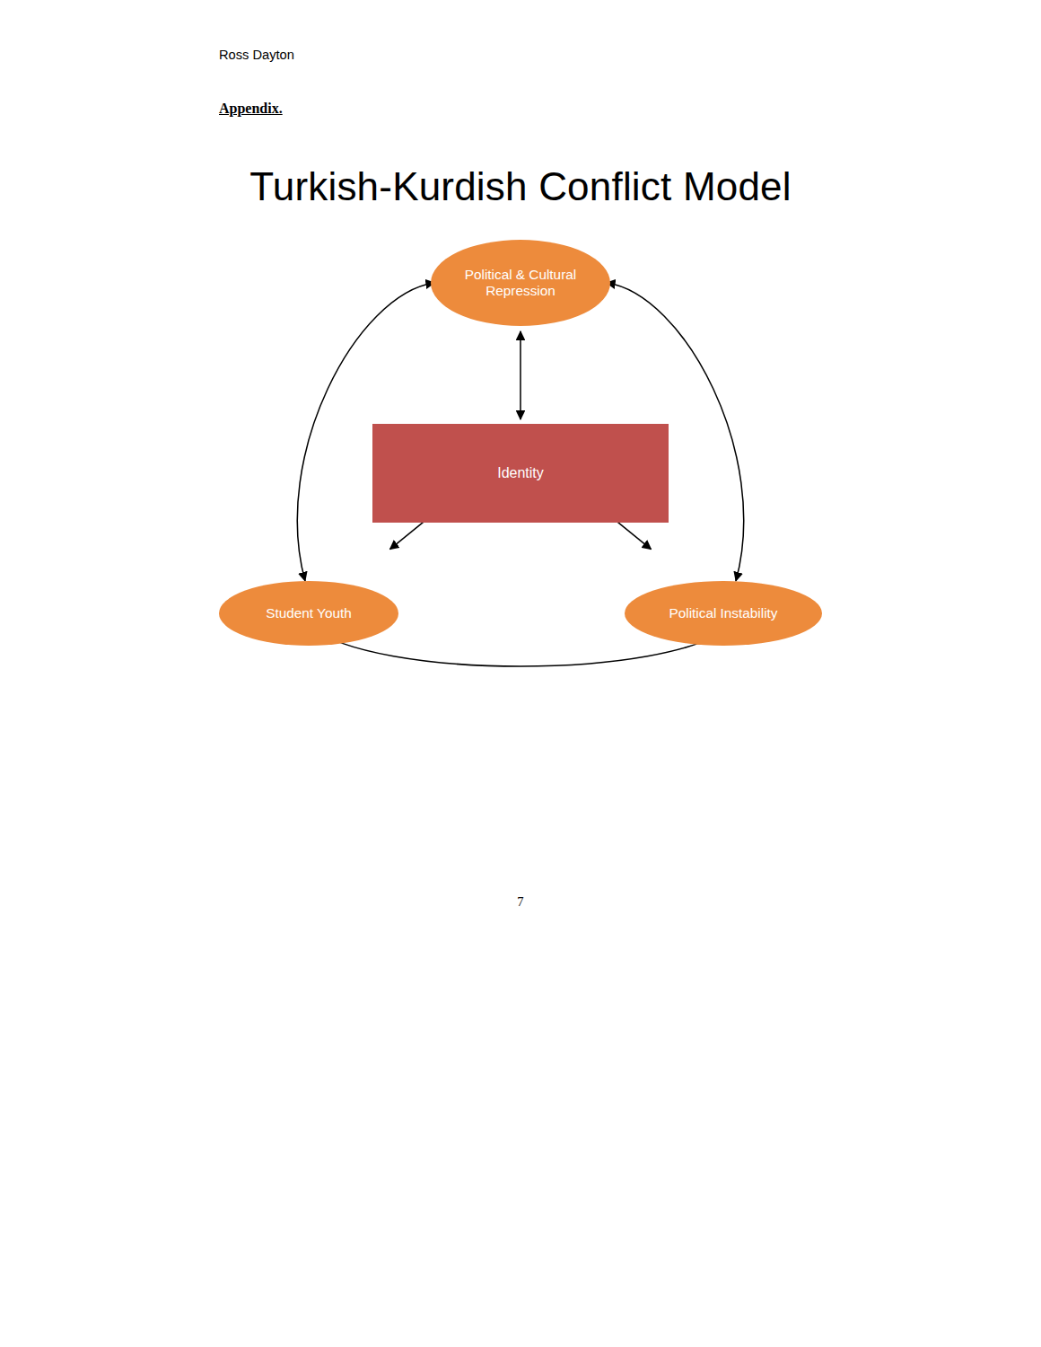Ross Dayton
Appendix.
Turkish-Kurdish Conflict Model
Political & Cultural Repression
Identity
Student Youth
Political Instability
7